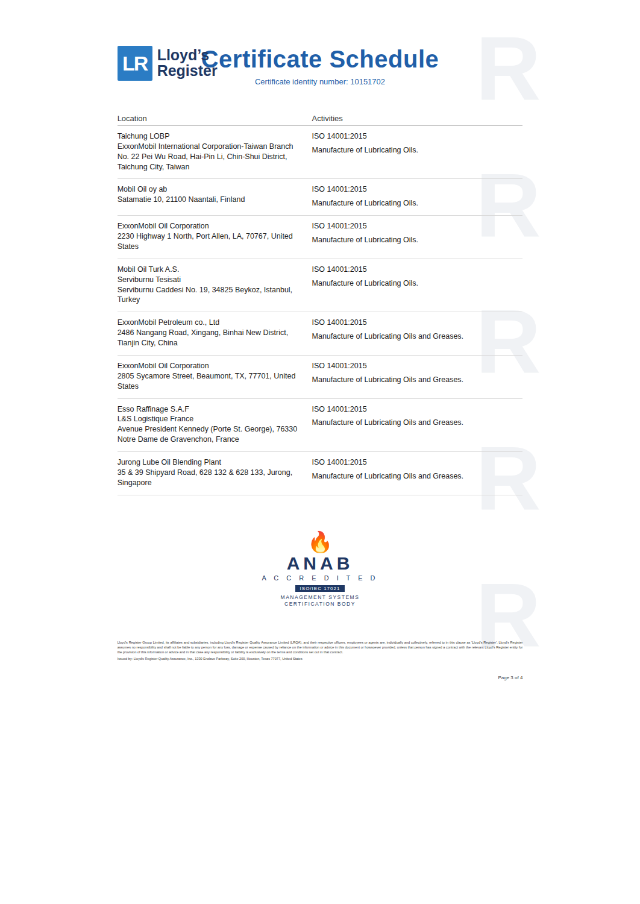R
R
R
R
R
LR
Lloyd’s
Register
Certificate Schedule
Certificate identity number: 10151702
| Location | Activities |
| --- | --- |
| Taichung LOBP ExxonMobil International Corporation-Taiwan Branch No. 22 Pei Wu Road, Hai-Pin Li, Chin-Shui District, Taichung City, Taiwan | ISO 14001:2015 Manufacture of Lubricating Oils. |
| Mobil Oil oy ab Satamatie 10, 21100 Naantali, Finland | ISO 14001:2015 Manufacture of Lubricating Oils. |
| ExxonMobil Oil Corporation 2230 Highway 1 North, Port Allen, LA, 70767, United States | ISO 14001:2015 Manufacture of Lubricating Oils. |
| Mobil Oil Turk A.S. Serviburnu Tesisati Serviburnu Caddesi No. 19, 34825 Beykoz, Istanbul, Turkey | ISO 14001:2015 Manufacture of Lubricating Oils. |
| ExxonMobil Petroleum co., Ltd 2486 Nangang Road, Xingang, Binhai New District, Tianjin City, China | ISO 14001:2015 Manufacture of Lubricating Oils and Greases. |
| ExxonMobil Oil Corporation 2805 Sycamore Street, Beaumont, TX, 77701, United States | ISO 14001:2015 Manufacture of Lubricating Oils and Greases. |
| Esso Raffinage S.A.F L&S Logistique France Avenue President Kennedy (Porte St. George), 76330 Notre Dame de Gravenchon, France | ISO 14001:2015 Manufacture of Lubricating Oils and Greases. |
| Jurong Lube Oil Blending Plant 35 & 39 Shipyard Road, 628 132 & 628 133, Jurong, Singapore | ISO 14001:2015 Manufacture of Lubricating Oils and Greases. |
🔥
ANAB
A C C R E D I T E D
ISO/IEC 17021
MANAGEMENT SYSTEMS
CERTIFICATION BODY
Lloyd's Register Group Limited, its affiliates and subsidiaries, including Lloyd's Register Quality Assurance Limited (LRQA), and their respective officers, employees or agents are, individually and collectively, referred to in this clause as 'Lloyd's Register'. Lloyd's Register assumes no responsibility and shall not be liable to any person for any loss, damage or expense caused by reliance on the information or advice in this document or howsoever provided, unless that person has signed a contract with the relevant Lloyd's Register entity for the provision of this information or advice and in that case any responsibility or liability is exclusively on the terms and conditions set out in that contract.
Issued by: Lloyd's Register Quality Assurance, Inc., 1330 Enclave Parkway, Suite 200, Houston, Texas 77077, United States
Page 3 of 4